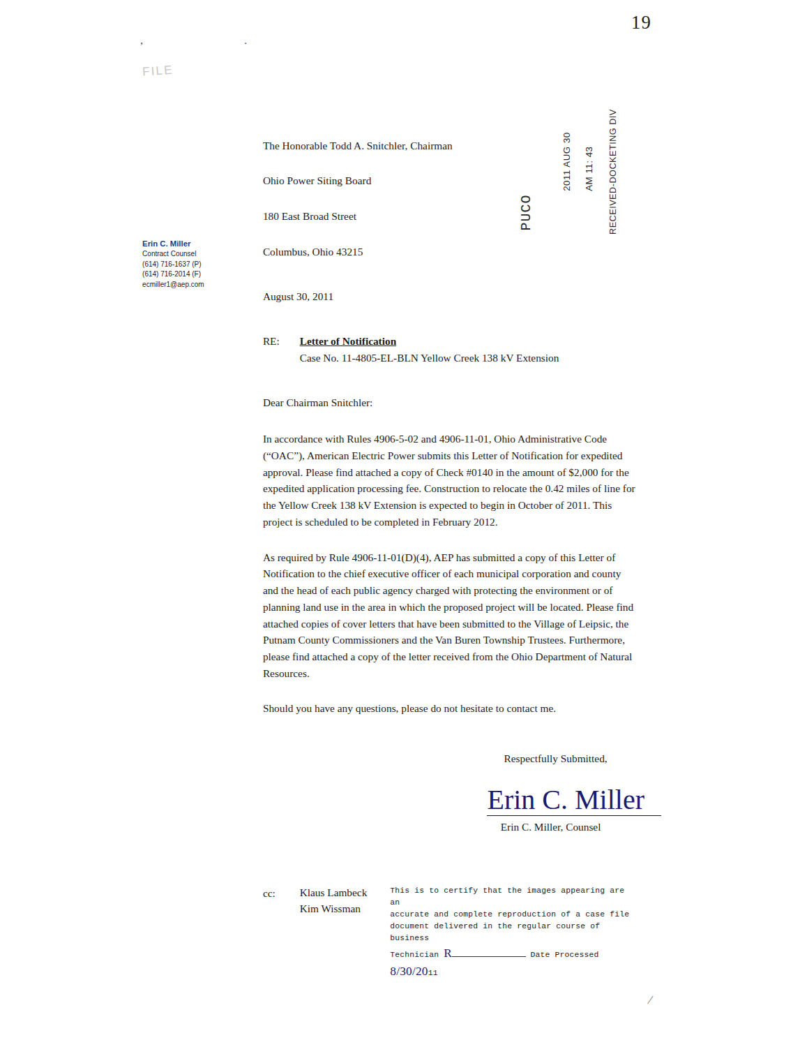19
, .
FILE
PUCO 2011 AUG 30 AM 11: 43 RECEIVED-DOCKETING DIV
Erin C. Miller
Contract Counsel
(614) 716-1637 (P)
(614) 716-2014 (F)
ecmiller1@aep.com
The Honorable Todd A. Snitchler, Chairman
Ohio Power Siting Board
180 East Broad Street
Columbus, Ohio 43215
August 30, 2011
RE: Letter of Notification
Case No. 11-4805-EL-BLN Yellow Creek 138 kV Extension
Dear Chairman Snitchler:
In accordance with Rules 4906-5-02 and 4906-11-01, Ohio Administrative Code (“OAC”), American Electric Power submits this Letter of Notification for expedited approval. Please find attached a copy of Check #0140 in the amount of $2,000 for the expedited application processing fee. Construction to relocate the 0.42 miles of line for the Yellow Creek 138 kV Extension is expected to begin in October of 2011. This project is scheduled to be completed in February 2012.
As required by Rule 4906-11-01(D)(4), AEP has submitted a copy of this Letter of Notification to the chief executive officer of each municipal corporation and county and the head of each public agency charged with protecting the environment or of planning land use in the area in which the proposed project will be located. Please find attached copies of cover letters that have been submitted to the Village of Leipsic, the Putnam County Commissioners and the Van Buren Township Trustees. Furthermore, please find attached a copy of the letter received from the Ohio Department of Natural Resources.
Should you have any questions, please do not hesitate to contact me.
Respectfully Submitted,
Erin C. Miller
Erin C. Miller, Counsel
cc:
Klaus Lambeck
Kim Wissman
This is to certify that the images appearing are an
accurate and complete reproduction of a case file
document delivered in the regular course of business
Technician R Date Processed 8/30/2011
⁄